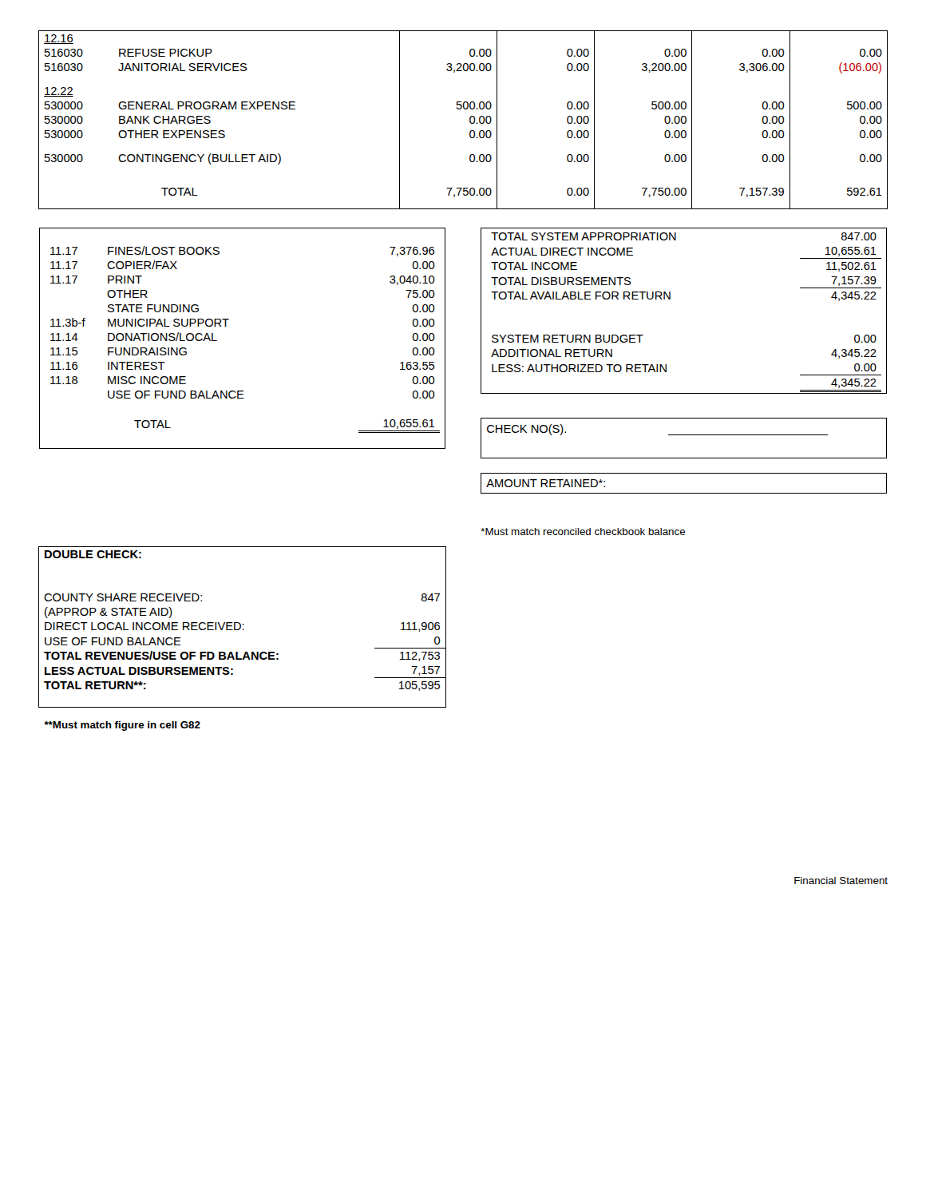| 12.16 | | | | | | |
| 516030 | REFUSE PICKUP | 0.00 | 0.00 | 0.00 | 0.00 | 0.00 |
| 516030 | JANITORIAL SERVICES | 3,200.00 | 0.00 | 3,200.00 | 3,306.00 | (106.00) |
| 12.22 | | | | | | |
| 530000 | GENERAL PROGRAM EXPENSE | 500.00 | 0.00 | 500.00 | 0.00 | 500.00 |
| 530000 | BANK CHARGES | 0.00 | 0.00 | 0.00 | 0.00 | 0.00 |
| 530000 | OTHER EXPENSES | 0.00 | 0.00 | 0.00 | 0.00 | 0.00 |
| 530000 | CONTINGENCY (BULLET AID) | 0.00 | 0.00 | 0.00 | 0.00 | 0.00 |
| | TOTAL | 7,750.00 | 0.00 | 7,750.00 | 7,157.39 | 592.61 |
| / / 11.17 / FINES/LOST BOOKS / 7,376.96 / / 11.17 / COPIER/FAX / 0.00 / / 11.17 / PRINT / 3,040.10 / / / OTHER / 75.00 / / / STATE FUNDING / 0.00 / / 11.3b-f / MUNICIPAL SUPPORT / 0.00 / / 11.14 / DONATIONS/LOCAL / 0.00 / / 11.15 / FUNDRAISING / 0.00 / / 11.16 / INTEREST / 163.55 / / 11.18 / MISC INCOME / 0.00 / / / USE OF FUND BALANCE / 0.00 / / / TOTAL / 10,655.61 / / | | / / TOTAL SYSTEM APPROPRIATION / 847.00 / / ACTUAL DIRECT INCOME / 10,655.61 / / TOTAL INCOME / 11,502.61 / / TOTAL DISBURSEMENTS / 7,157.39 / / TOTAL AVAILABLE FOR RETURN / 4,345.22 / / SYSTEM RETURN BUDGET / 0.00 / / ADDITIONAL RETURN / 4,345.22 / / LESS: AUTHORIZED TO RETAIN / 0.00 / / / 4,345.22 / / / CHECK NO(S). / / AMOUNT RETAINED*: *Must match reconciled checkbook balance |
| DOUBLE CHECK: |
| COUNTY SHARE RECEIVED: | 847 |
| (APPROP & STATE AID) | |
| DIRECT LOCAL INCOME RECEIVED: | 111,906 |
| USE OF FUND BALANCE | 0 |
| TOTAL REVENUES/USE OF FD BALANCE: | 112,753 |
| LESS ACTUAL DISBURSEMENTS: | 7,157 |
| TOTAL RETURN**: | 105,595 |
**Must match figure in cell G82
Financial Statement